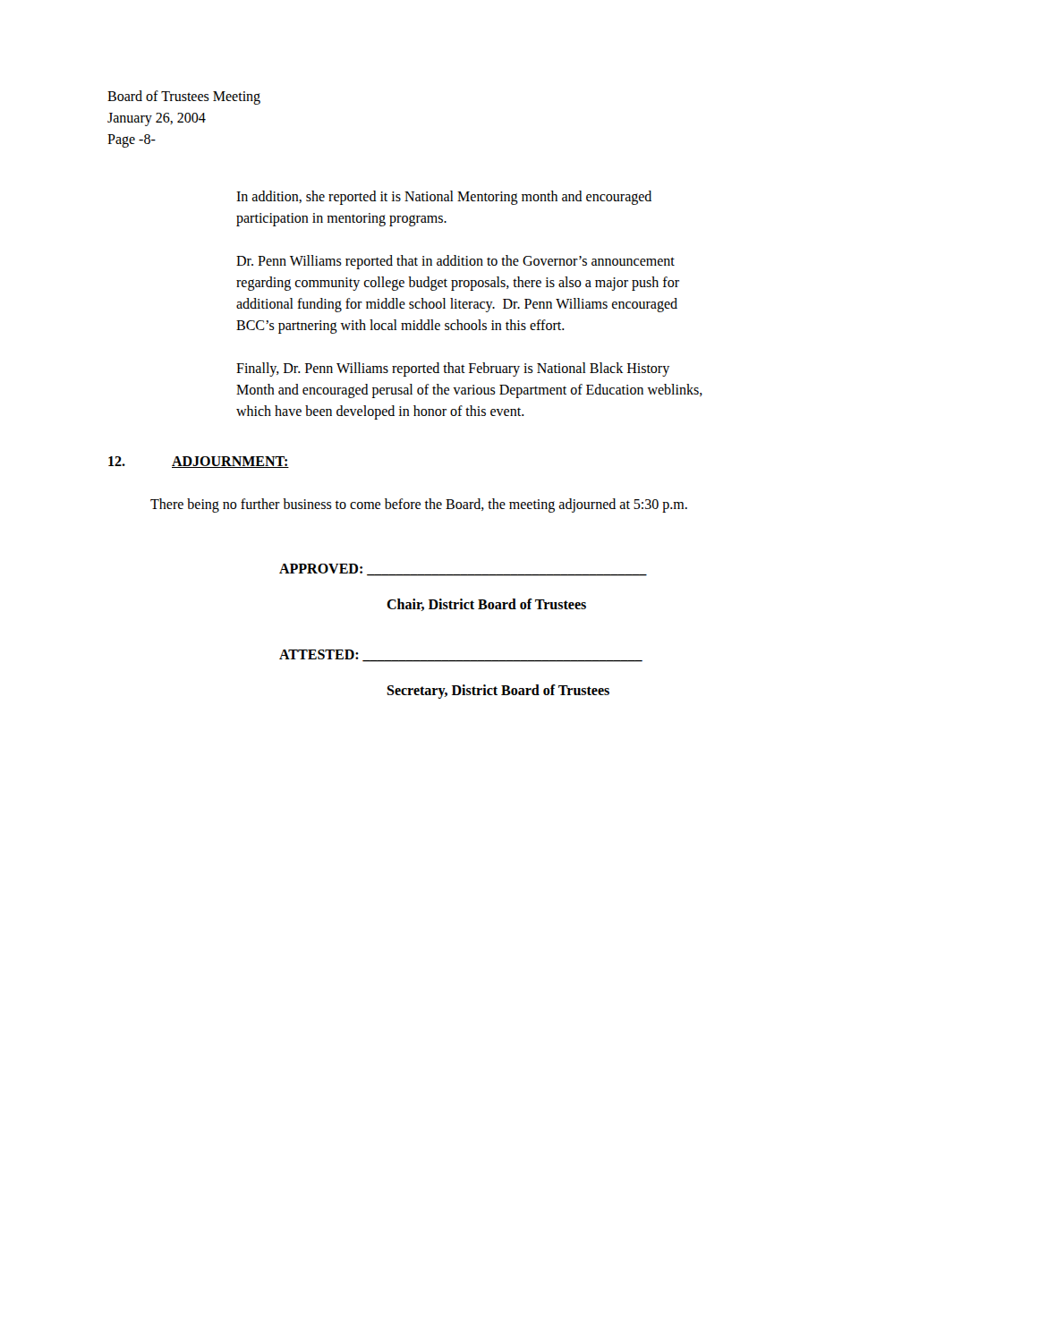Board of Trustees Meeting
January 26, 2004
Page -8-
In addition, she reported it is National Mentoring month and encouraged participation in mentoring programs.
Dr. Penn Williams reported that in addition to the Governor’s announcement regarding community college budget proposals, there is also a major push for additional funding for middle school literacy. Dr. Penn Williams encouraged BCC’s partnering with local middle schools in this effort.
Finally, Dr. Penn Williams reported that February is National Black History Month and encouraged perusal of the various Department of Education weblinks, which have been developed in honor of this event.
12. ADJOURNMENT:
There being no further business to come before the Board, the meeting adjourned at 5:30 p.m.
APPROVED: _______________________________________
Chair, District Board of Trustees
ATTESTED: _______________________________________
Secretary, District Board of Trustees